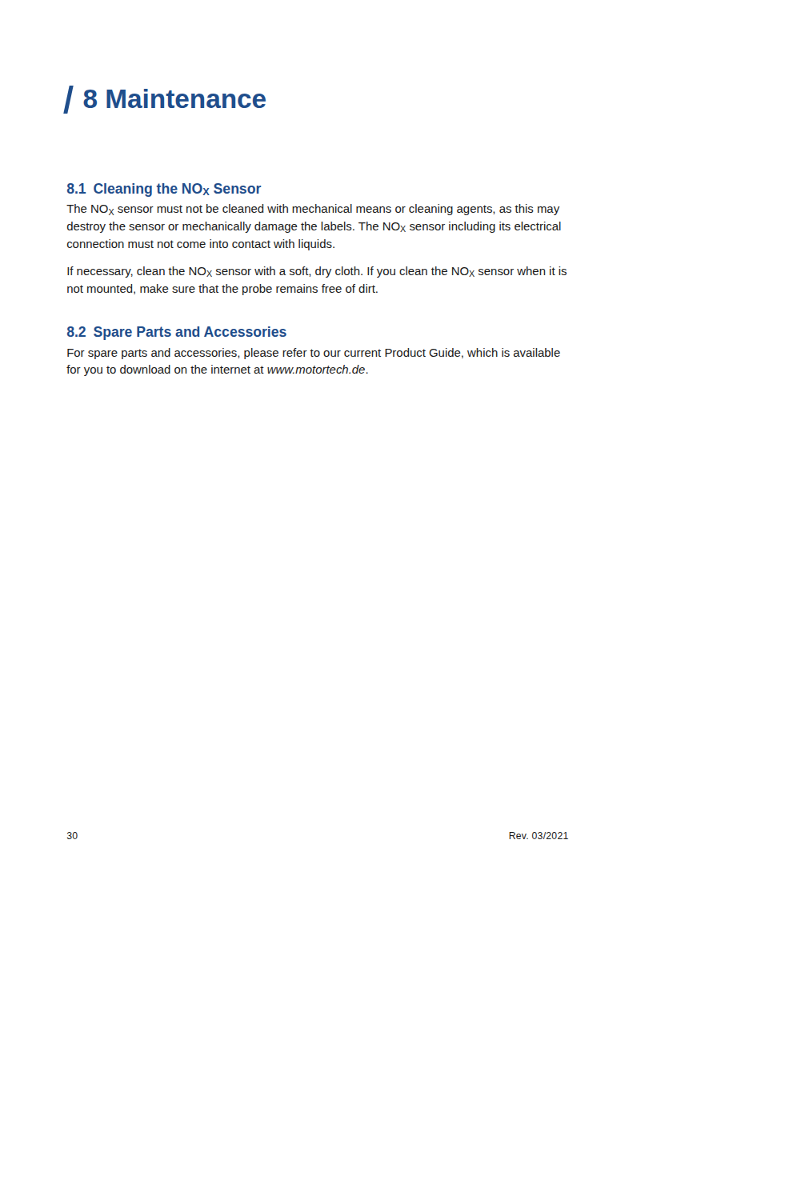8 Maintenance
8.1 Cleaning the NOX Sensor
The NOX sensor must not be cleaned with mechanical means or cleaning agents, as this may destroy the sensor or mechanically damage the labels. The NOX sensor including its electrical connection must not come into contact with liquids.
If necessary, clean the NOX sensor with a soft, dry cloth. If you clean the NOX sensor when it is not mounted, make sure that the probe remains free of dirt.
8.2 Spare Parts and Accessories
For spare parts and accessories, please refer to our current Product Guide, which is available for you to download on the internet at www.motortech.de.
30 Rev. 03/2021